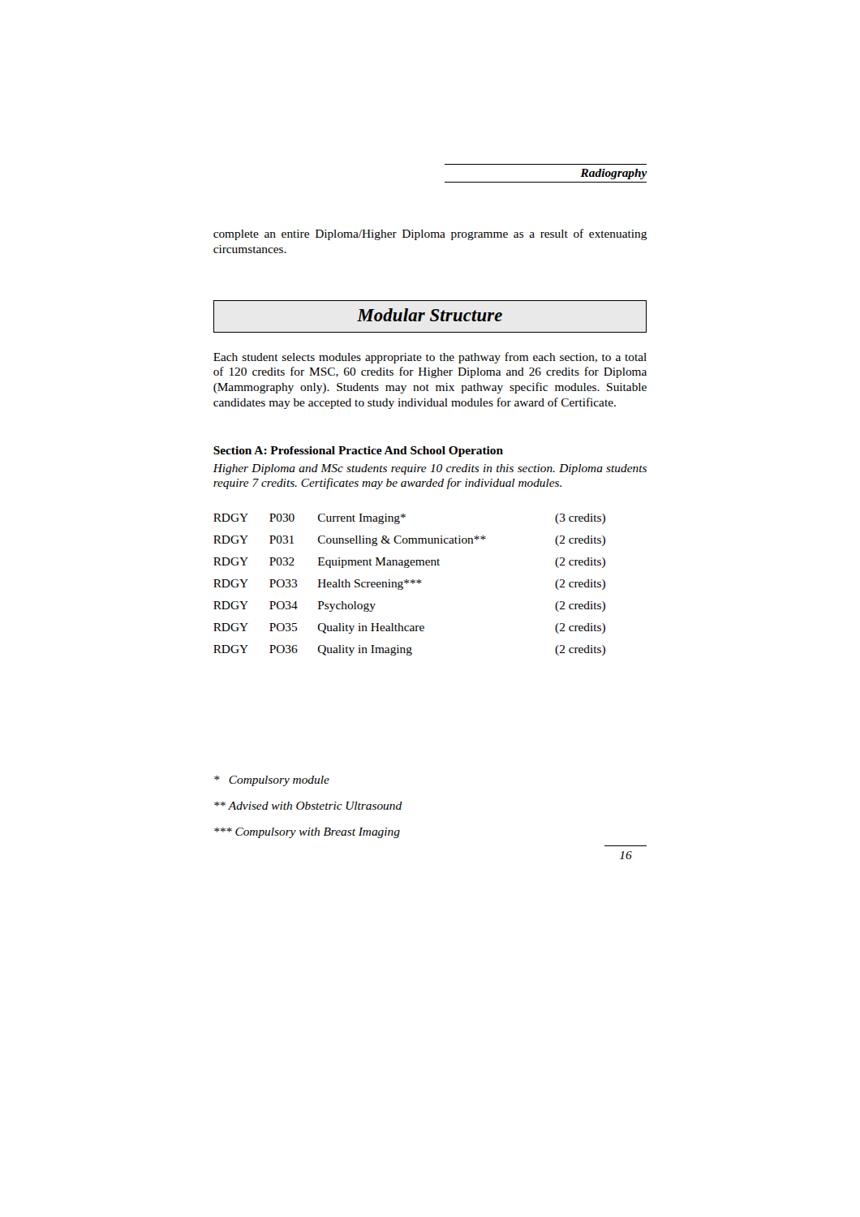Radiography
complete an entire Diploma/Higher Diploma programme as a result of extenuating circumstances.
Modular Structure
Each student selects modules appropriate to the pathway from each section, to a total of 120 credits for MSC, 60 credits for Higher Diploma and 26 credits for Diploma (Mammography only). Students may not mix pathway specific modules. Suitable candidates may be accepted to study individual modules for award of Certificate.
Section A: Professional Practice And School Operation
Higher Diploma and MSc students require 10 credits in this section. Diploma students require 7 credits. Certificates may be awarded for individual modules.
| RDGY | P030 | Current Imaging* | (3 credits) |
| RDGY | P031 | Counselling & Communication** | (2 credits) |
| RDGY | P032 | Equipment Management | (2 credits) |
| RDGY | PO33 | Health Screening*** | (2 credits) |
| RDGY | PO34 | Psychology | (2 credits) |
| RDGY | PO35 | Quality in Healthcare | (2 credits) |
| RDGY | PO36 | Quality in Imaging | (2 credits) |
* Compulsory module
** Advised with Obstetric Ultrasound
*** Compulsory with Breast Imaging
16